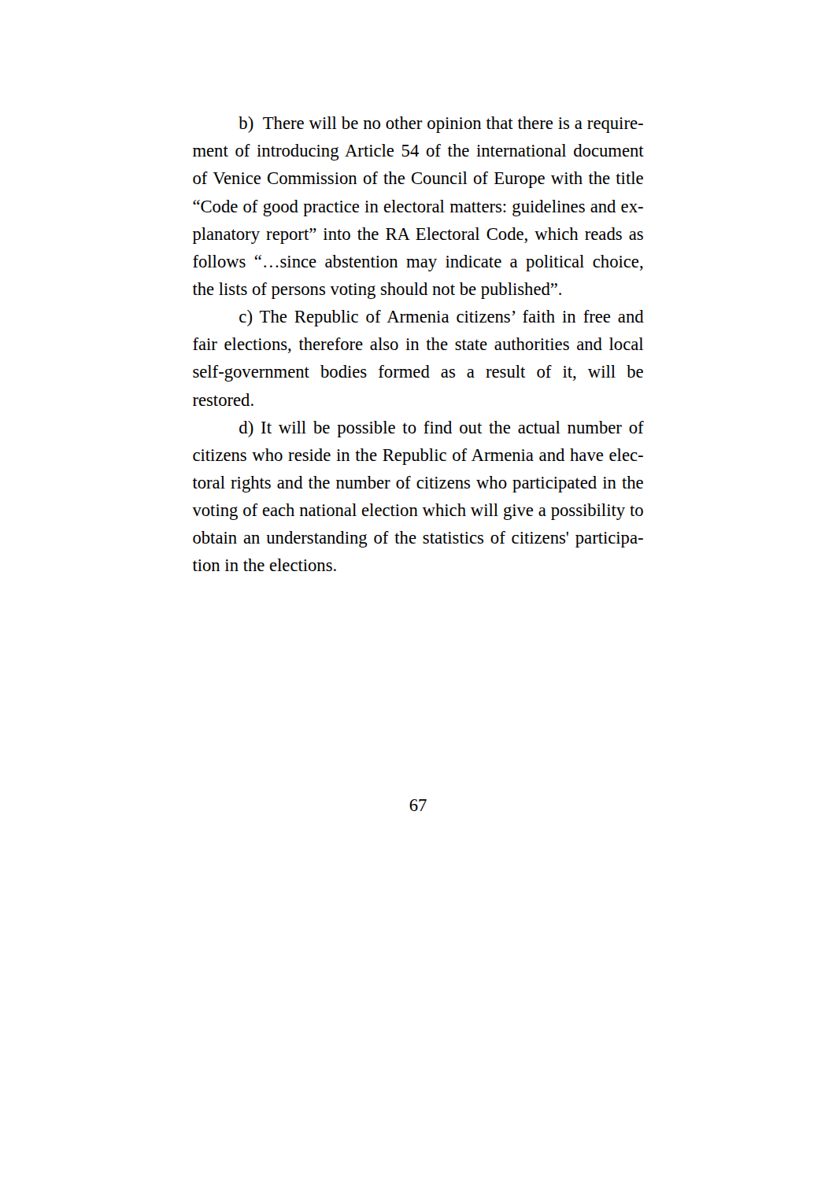b) There will be no other opinion that there is a requirement of introducing Article 54 of the international document of Venice Commission of the Council of Europe with the title “Code of good practice in electoral matters: guidelines and explanatory report” into the RA Electoral Code, which reads as follows “…since abstention may indicate a political choice, the lists of persons voting should not be published”.
c) The Republic of Armenia citizens’ faith in free and fair elections, therefore also in the state authorities and local self-government bodies formed as a result of it, will be restored.
d) It will be possible to find out the actual number of citizens who reside in the Republic of Armenia and have electoral rights and the number of citizens who participated in the voting of each national election which will give a possibility to obtain an understanding of the statistics of citizens' participation in the elections.
67